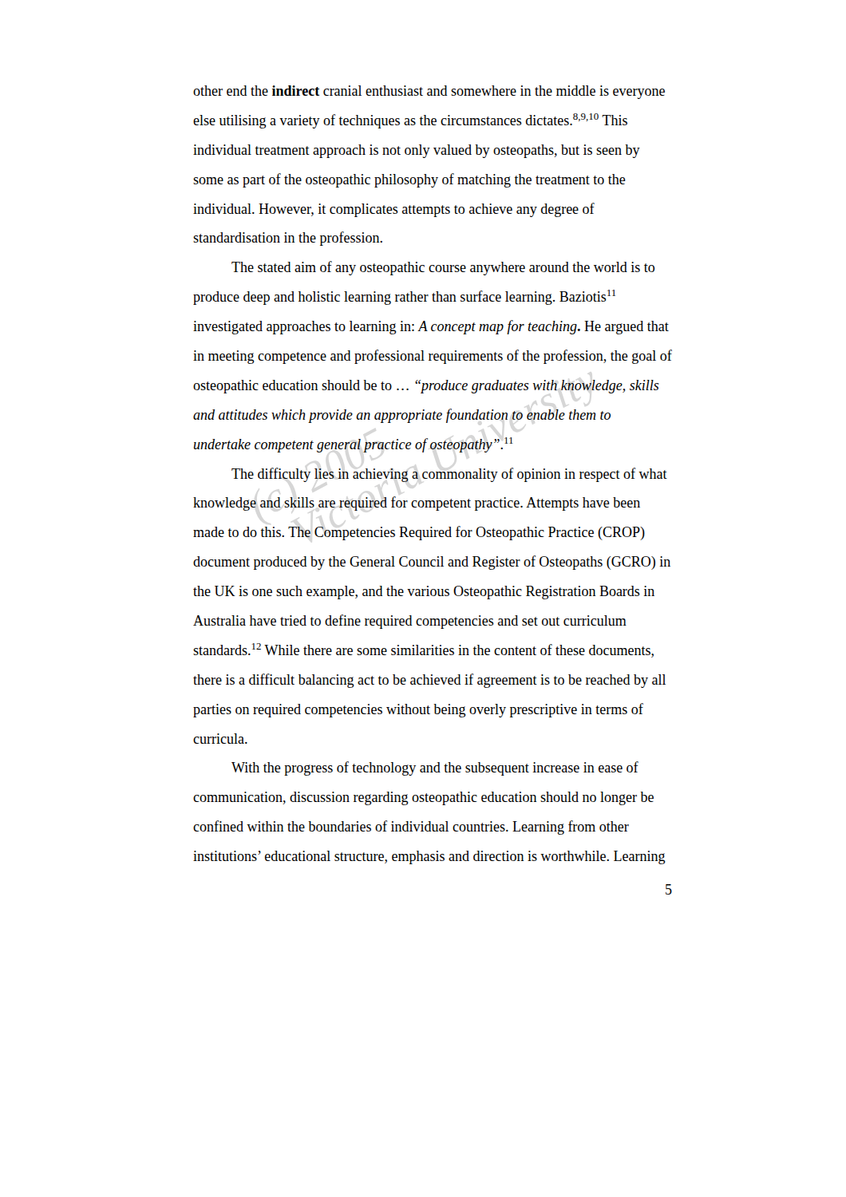(c) 2005 Victoria University
other end the indirect cranial enthusiast and somewhere in the middle is everyone else utilising a variety of techniques as the circumstances dictates.8,9,10 This individual treatment approach is not only valued by osteopaths, but is seen by some as part of the osteopathic philosophy of matching the treatment to the individual. However, it complicates attempts to achieve any degree of standardisation in the profession.
The stated aim of any osteopathic course anywhere around the world is to produce deep and holistic learning rather than surface learning. Baziotis11 investigated approaches to learning in: A concept map for teaching. He argued that in meeting competence and professional requirements of the profession, the goal of osteopathic education should be to … “produce graduates with knowledge, skills and attitudes which provide an appropriate foundation to enable them to undertake competent general practice of osteopathy”.11
The difficulty lies in achieving a commonality of opinion in respect of what knowledge and skills are required for competent practice. Attempts have been made to do this. The Competencies Required for Osteopathic Practice (CROP) document produced by the General Council and Register of Osteopaths (GCRO) in the UK is one such example, and the various Osteopathic Registration Boards in Australia have tried to define required competencies and set out curriculum standards.12 While there are some similarities in the content of these documents, there is a difficult balancing act to be achieved if agreement is to be reached by all parties on required competencies without being overly prescriptive in terms of curricula.
With the progress of technology and the subsequent increase in ease of communication, discussion regarding osteopathic education should no longer be confined within the boundaries of individual countries. Learning from other institutions’ educational structure, emphasis and direction is worthwhile. Learning
5